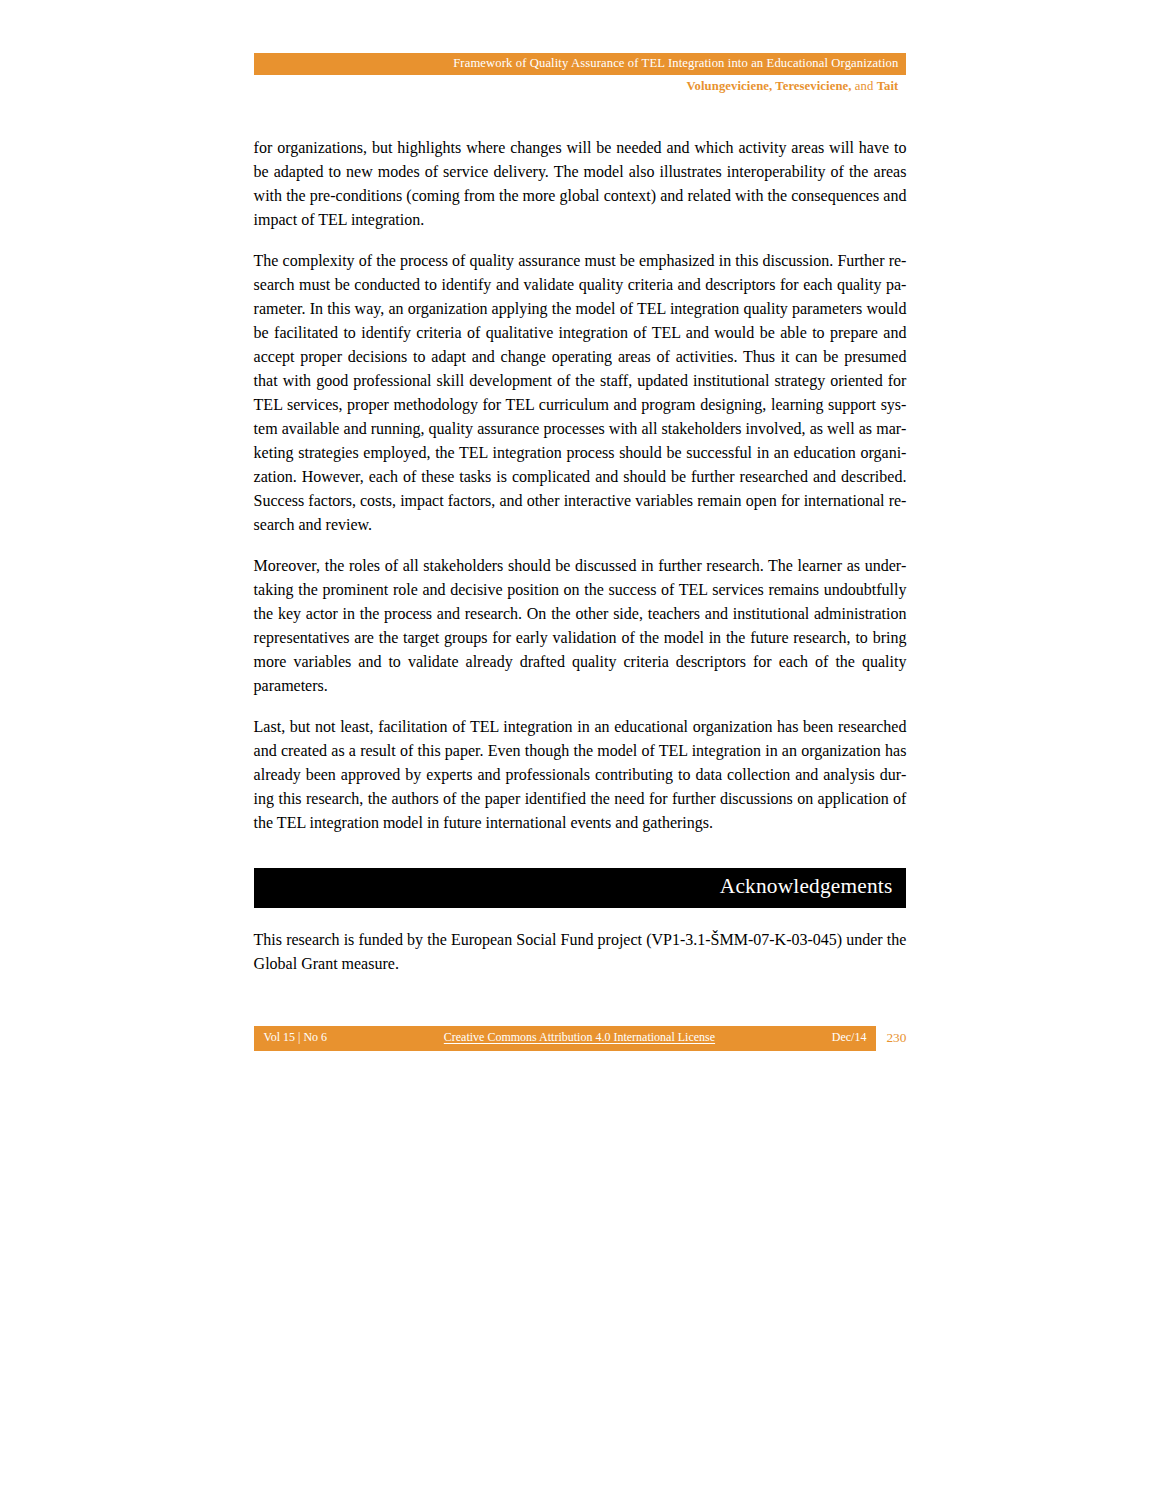Framework of Quality Assurance of TEL Integration into an Educational Organization
Volungeviciene, Tereseviciene, and Tait
for organizations, but highlights where changes will be needed and which activity areas will have to be adapted to new modes of service delivery. The model also illustrates interoperability of the areas with the pre-conditions (coming from the more global context) and related with the consequences and impact of TEL integration.
The complexity of the process of quality assurance must be emphasized in this discussion. Further research must be conducted to identify and validate quality criteria and descriptors for each quality parameter. In this way, an organization applying the model of TEL integration quality parameters would be facilitated to identify criteria of qualitative integration of TEL and would be able to prepare and accept proper decisions to adapt and change operating areas of activities. Thus it can be presumed that with good professional skill development of the staff, updated institutional strategy oriented for TEL services, proper methodology for TEL curriculum and program designing, learning support system available and running, quality assurance processes with all stakeholders involved, as well as marketing strategies employed, the TEL integration process should be successful in an education organization. However, each of these tasks is complicated and should be further researched and described. Success factors, costs, impact factors, and other interactive variables remain open for international research and review.
Moreover, the roles of all stakeholders should be discussed in further research. The learner as undertaking the prominent role and decisive position on the success of TEL services remains undoubtfully the key actor in the process and research. On the other side, teachers and institutional administration representatives are the target groups for early validation of the model in the future research, to bring more variables and to validate already drafted quality criteria descriptors for each of the quality parameters.
Last, but not least, facilitation of TEL integration in an educational organization has been researched and created as a result of this paper. Even though the model of TEL integration in an organization has already been approved by experts and professionals contributing to data collection and analysis during this research, the authors of the paper identified the need for further discussions on application of the TEL integration model in future international events and gatherings.
Acknowledgements
This research is funded by the European Social Fund project (VP1-3.1-ŠMM-07-K-03-045) under the Global Grant measure.
Vol 15 | No 6
Creative Commons Attribution 4.0 International License
Dec/14
230